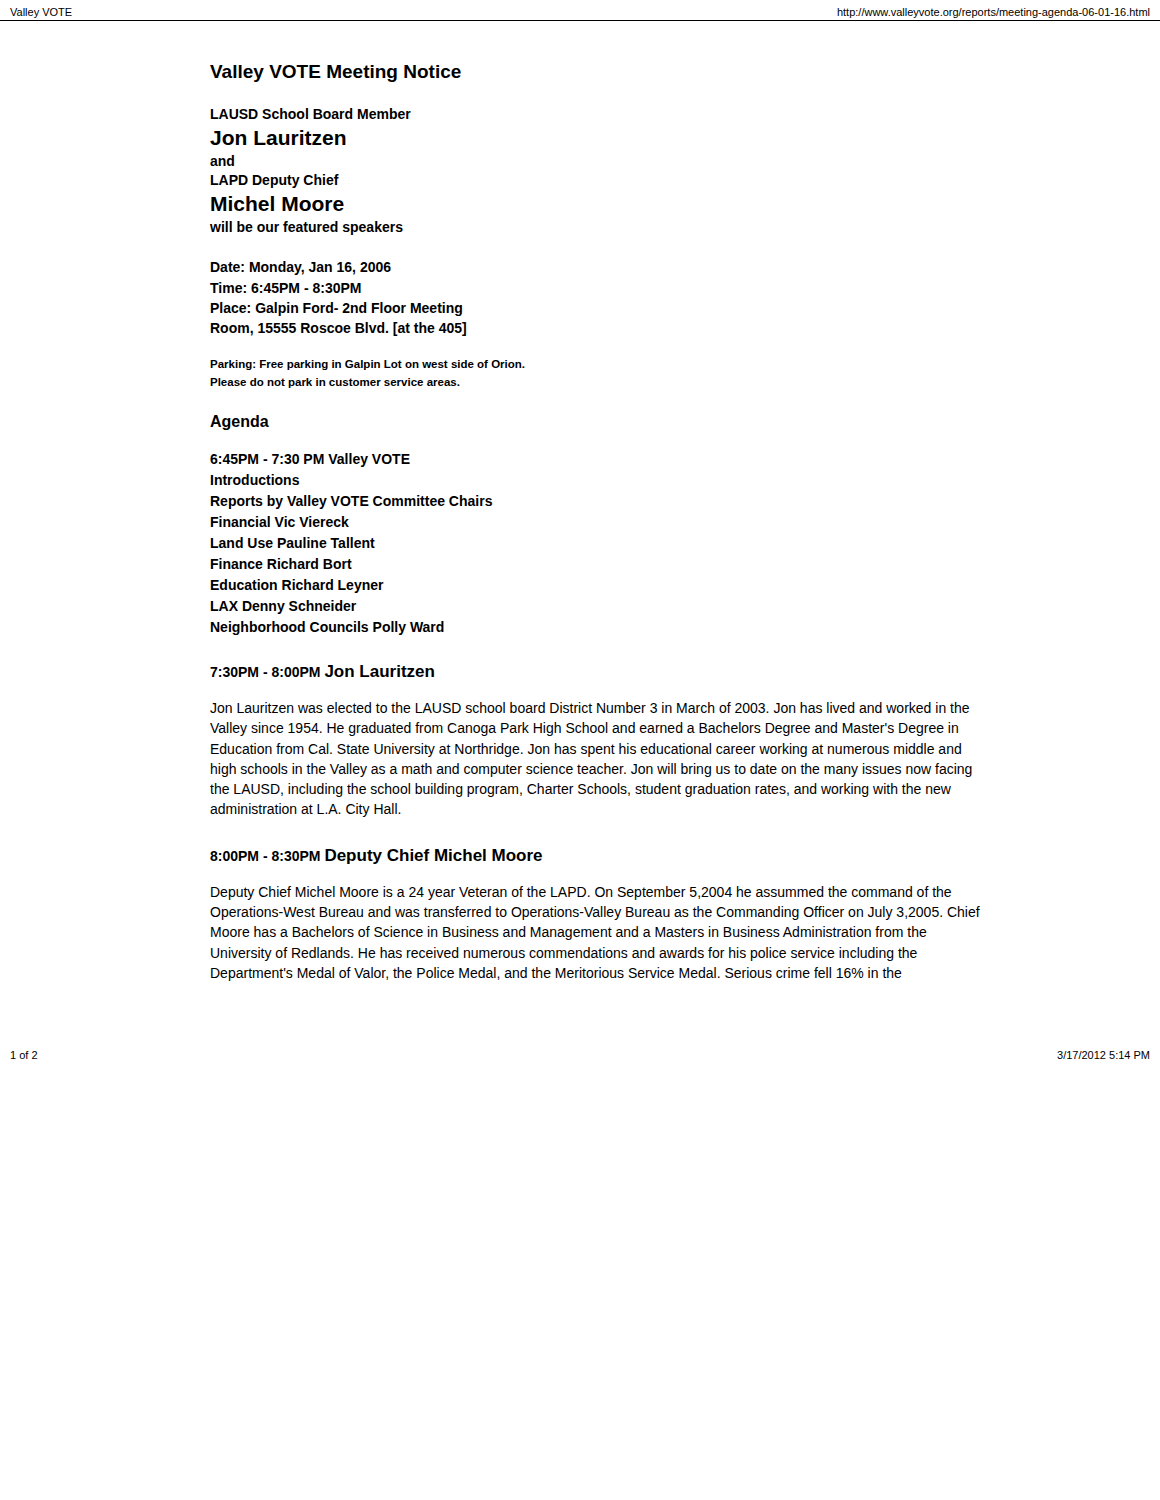Valley VOTE http://www.valleyvote.org/reports/meeting-agenda-06-01-16.html
Valley VOTE Meeting Notice
LAUSD School Board Member
Jon Lauritzen
and
LAPD Deputy Chief
Michel Moore
will be our featured speakers
Date: Monday, Jan 16, 2006
Time: 6:45PM - 8:30PM
Place: Galpin Ford- 2nd Floor Meeting
Room, 15555 Roscoe Blvd. [at the 405]
Parking: Free parking in Galpin Lot on west side of Orion.
Please do not park in customer service areas.
Agenda
6:45PM - 7:30 PM Valley VOTE
Introductions
Reports by Valley VOTE Committee Chairs
Financial Vic Viereck
Land Use Pauline Tallent
Finance Richard Bort
Education Richard Leyner
LAX Denny Schneider
Neighborhood Councils Polly Ward
7:30PM - 8:00PM Jon Lauritzen
Jon Lauritzen was elected to the LAUSD school board District Number 3 in March of 2003. Jon has lived and worked in the Valley since 1954. He graduated from Canoga Park High School and earned a Bachelors Degree and Master's Degree in Education from Cal. State University at Northridge. Jon has spent his educational career working at numerous middle and high schools in the Valley as a math and computer science teacher. Jon will bring us to date on the many issues now facing the LAUSD, including the school building program, Charter Schools, student graduation rates, and working with the new administration at L.A. City Hall.
8:00PM - 8:30PM Deputy Chief Michel Moore
Deputy Chief Michel Moore is a 24 year Veteran of the LAPD. On September 5,2004 he assummed the command of the Operations-West Bureau and was transferred to Operations-Valley Bureau as the Commanding Officer on July 3,2005. Chief Moore has a Bachelors of Science in Business and Management and a Masters in Business Administration from the University of Redlands. He has received numerous commendations and awards for his police service including the Department's Medal of Valor, the Police Medal, and the Meritorious Service Medal. Serious crime fell 16% in the
1 of 2 3/17/2012 5:14 PM